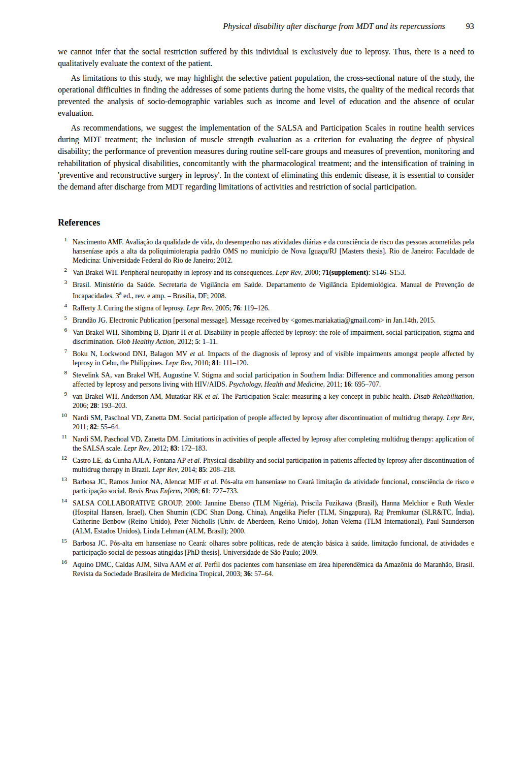Physical disability after discharge from MDT and its repercussions 93
we cannot infer that the social restriction suffered by this individual is exclusively due to leprosy. Thus, there is a need to qualitatively evaluate the context of the patient.
As limitations to this study, we may highlight the selective patient population, the cross-sectional nature of the study, the operational difficulties in finding the addresses of some patients during the home visits, the quality of the medical records that prevented the analysis of socio-demographic variables such as income and level of education and the absence of ocular evaluation.
As recommendations, we suggest the implementation of the SALSA and Participation Scales in routine health services during MDT treatment; the inclusion of muscle strength evaluation as a criterion for evaluating the degree of physical disability; the performance of prevention measures during routine self-care groups and measures of prevention, monitoring and rehabilitation of physical disabilities, concomitantly with the pharmacological treatment; and the intensification of training in 'preventive and reconstructive surgery in leprosy'. In the context of eliminating this endemic disease, it is essential to consider the demand after discharge from MDT regarding limitations of activities and restriction of social participation.
References
Nascimento AMF. Avaliação da qualidade de vida, do desempenho nas atividades diárias e da consciência de risco das pessoas acometidas pela hanseníase após a alta da poliquimioterapia padrão OMS no município de Nova Iguaçu/RJ [Masters thesis]. Rio de Janeiro: Faculdade de Medicina: Universidade Federal do Rio de Janeiro; 2012.
Van Brakel WH. Peripheral neuropathy in leprosy and its consequences. Lepr Rev, 2000; 71(supplement): S146–S153.
Brasil. Ministério da Saúde. Secretaria de Vigilância em Saúde. Departamento de Vigilância Epidemiológica. Manual de Prevenção de Incapacidades. 3a ed., rev. e amp. – Brasília, DF; 2008.
Rafferty J. Curing the stigma of leprosy. Lepr Rev, 2005; 76: 119–126.
Brandão JG. Electronic Publication [personal message]. Message received by <gomes.mariakatia@gmail.com> in Jan.14th, 2015.
Van Brakel WH, Sihombing B, Djarir H et al. Disability in people affected by leprosy: the role of impairment, social participation, stigma and discrimination. Glob Healthy Action, 2012; 5: 1–11.
Boku N, Lockwood DNJ, Balagon MV et al. Impacts of the diagnosis of leprosy and of visible impairments amongst people affected by leprosy in Cebu, the Philippines. Lepr Rev, 2010; 81: 111–120.
Stevelink SA, van Brakel WH, Augustine V. Stigma and social participation in Southern India: Difference and commonalities among person affected by leprosy and persons living with HIV/AIDS. Psychology, Health and Medicine, 2011; 16: 695–707.
van Brakel WH, Anderson AM, Mutatkar RK et al. The Participation Scale: measuring a key concept in public health. Disab Rehabilitation, 2006; 28: 193–203.
Nardi SM, Paschoal VD, Zanetta DM. Social participation of people affected by leprosy after discontinuation of multidrug therapy. Lepr Rev, 2011; 82: 55–64.
Nardi SM, Paschoal VD, Zanetta DM. Limitations in activities of people affected by leprosy after completing multidrug therapy: application of the SALSA scale. Lepr Rev, 2012; 83: 172–183.
Castro LE, da Cunha AJLA, Fontana AP et al. Physical disability and social participation in patients affected by leprosy after discontinuation of multidrug therapy in Brazil. Lepr Rev, 2014; 85: 208–218.
Barbosa JC, Ramos Junior NA, Alencar MJF et al. Pós-alta em hanseníase no Ceará limitação da atividade funcional, consciência de risco e participação social. Revis Bras Enferm, 2008; 61: 727–733.
SALSA COLLABORATIVE GROUP, 2000: Jannine Ebenso (TLM Nigéria), Priscila Fuzikawa (Brasil), Hanna Melchior e Ruth Wexler (Hospital Hansen, Israel), Chen Shumin (CDC Shan Dong, China), Angelika Piefer (TLM, Singapura), Raj Premkumar (SLR&TC, Índia), Catherine Benbow (Reino Unido), Peter Nicholls (Univ. de Aberdeen, Reino Unido), Johan Velema (TLM International), Paul Saunderson (ALM, Estados Unidos), Linda Lehman (ALM, Brasil); 2000.
Barbosa JC. Pós-alta em hanseníase no Ceará: olhares sobre políticas, rede de atenção básica à saúde, limitação funcional, de atividades e participação social de pessoas atingidas [PhD thesis]. Universidade de São Paulo; 2009.
Aquino DMC, Caldas AJM, Silva AAM et al. Perfil dos pacientes com hanseníase em área hiperendêmica da Amazônia do Maranhão, Brasil. Revista da Sociedade Brasileira de Medicina Tropical, 2003; 36: 57–64.